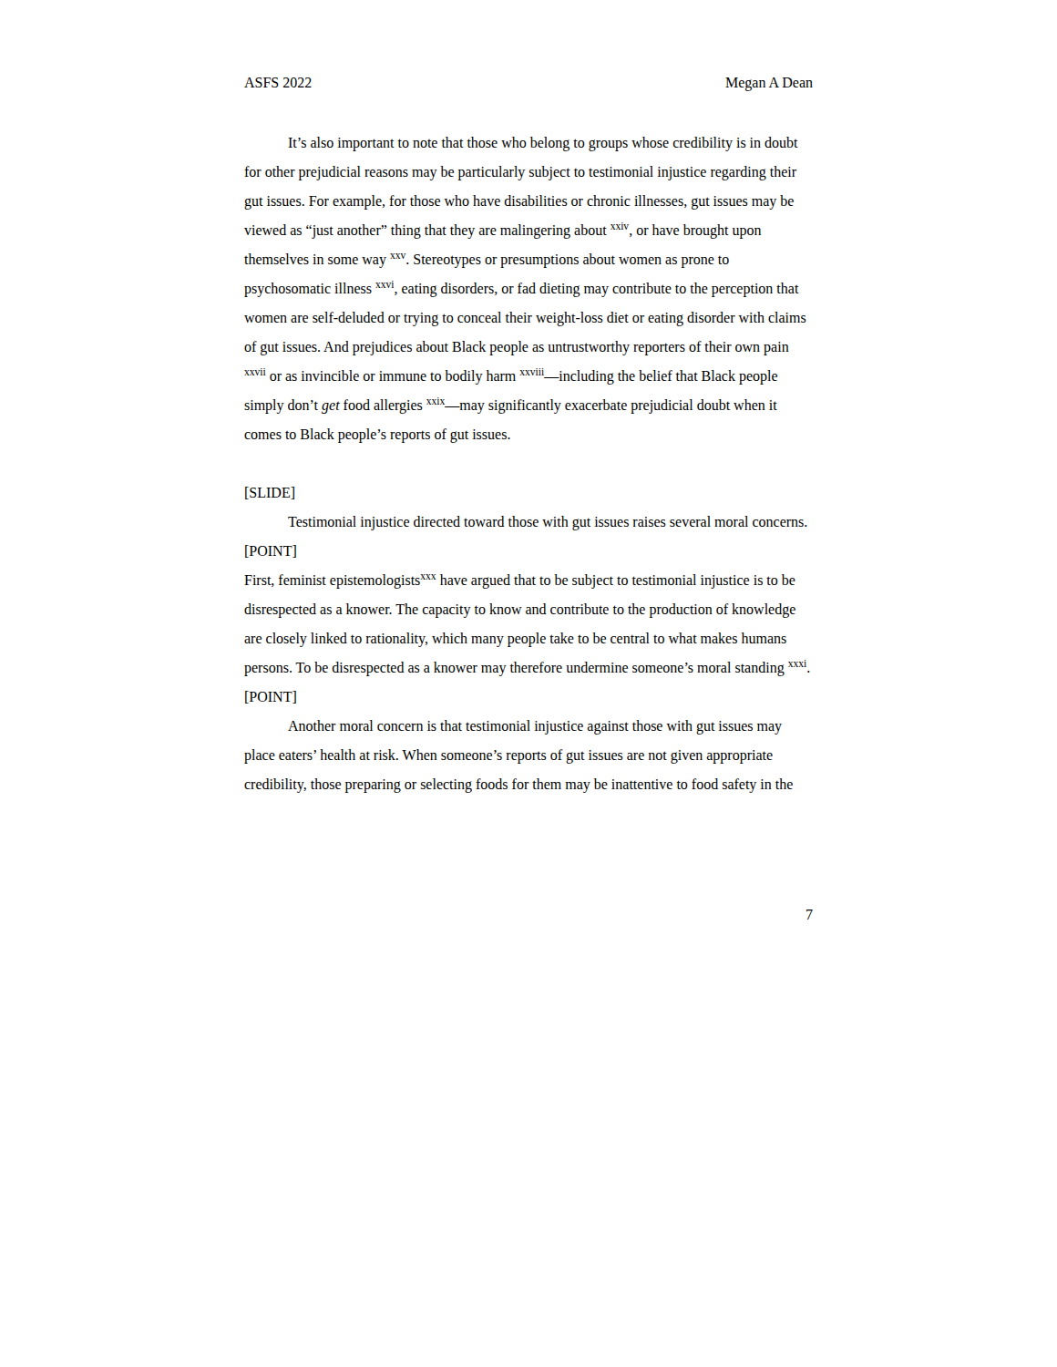ASFS 2022 Megan A Dean
It’s also important to note that those who belong to groups whose credibility is in doubt for other prejudicial reasons may be particularly subject to testimonial injustice regarding their gut issues. For example, for those who have disabilities or chronic illnesses, gut issues may be viewed as “just another” thing that they are malingering about xxiv, or have brought upon themselves in some way xxv. Stereotypes or presumptions about women as prone to psychosomatic illness xxvi, eating disorders, or fad dieting may contribute to the perception that women are self-deluded or trying to conceal their weight-loss diet or eating disorder with claims of gut issues. And prejudices about Black people as untrustworthy reporters of their own pain xxvii or as invincible or immune to bodily harm xxviii—including the belief that Black people simply don’t get food allergies xxix—may significantly exacerbate prejudicial doubt when it comes to Black people’s reports of gut issues.
[SLIDE]
Testimonial injustice directed toward those with gut issues raises several moral concerns.
[POINT]
First, feminist epistemologistsxxx have argued that to be subject to testimonial injustice is to be disrespected as a knower. The capacity to know and contribute to the production of knowledge are closely linked to rationality, which many people take to be central to what makes humans persons. To be disrespected as a knower may therefore undermine someone’s moral standing xxxi.
[POINT]
Another moral concern is that testimonial injustice against those with gut issues may place eaters’ health at risk. When someone’s reports of gut issues are not given appropriate credibility, those preparing or selecting foods for them may be inattentive to food safety in the
7